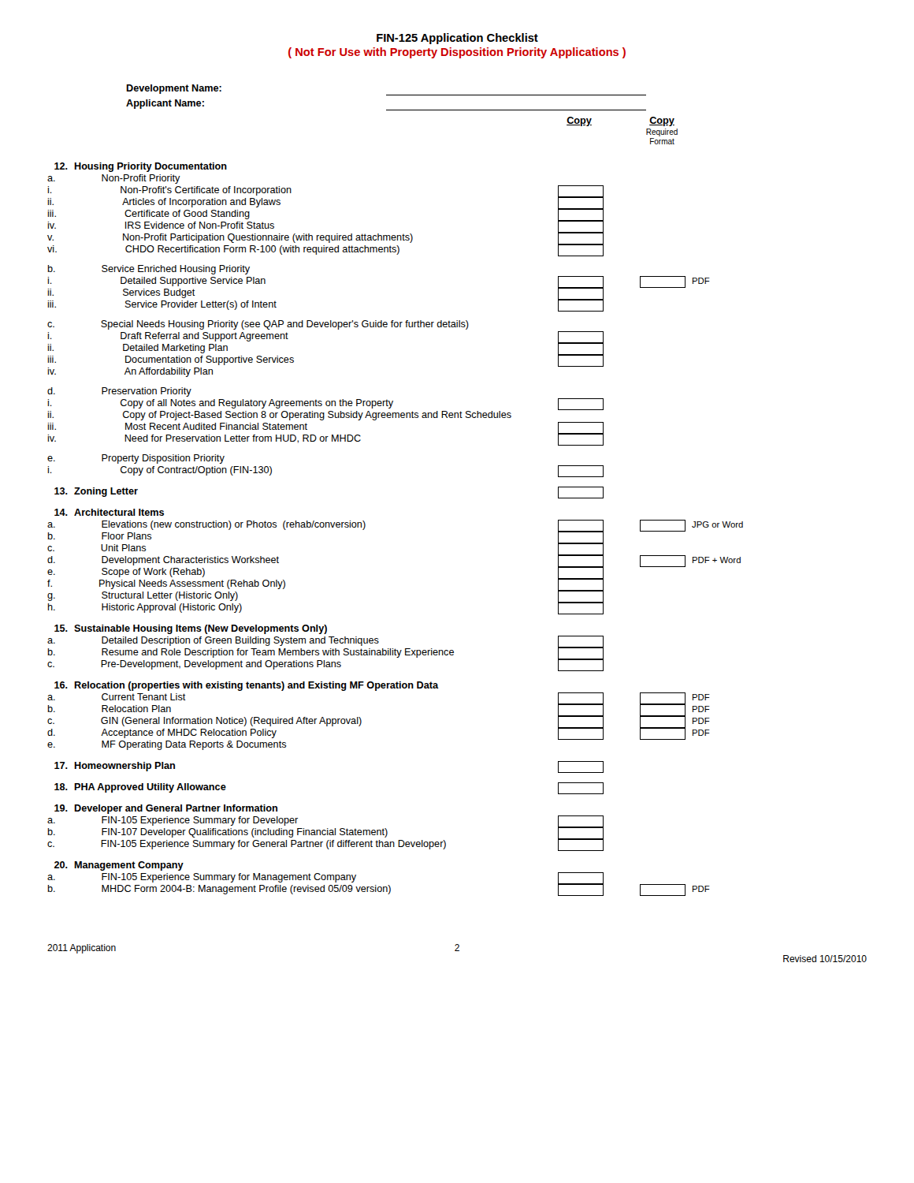FIN-125 Application Checklist
( Not For Use with Property Disposition Priority Applications )
| Development Name: | |
| Applicant Name: | |
Copy
Copy
Required
Format
12. Housing Priority Documentation
a. Non-Profit Priority
i. Non-Profit's Certificate of Incorporation
ii. Articles of Incorporation and Bylaws
iii. Certificate of Good Standing
iv. IRS Evidence of Non-Profit Status
v. Non-Profit Participation Questionnaire (with required attachments)
vi. CHDO Recertification Form R-100 (with required attachments)
b. Service Enriched Housing Priority
i. Detailed Supportive Service Plan PDF
ii. Services Budget
iii. Service Provider Letter(s) of Intent
c. Special Needs Housing Priority (see QAP and Developer's Guide for further details)
i. Draft Referral and Support Agreement
ii. Detailed Marketing Plan
iii. Documentation of Supportive Services
iv. An Affordability Plan
d. Preservation Priority
i. Copy of all Notes and Regulatory Agreements on the Property
ii. Copy of Project-Based Section 8 or Operating Subsidy Agreements and Rent Schedules
iii. Most Recent Audited Financial Statement
iv. Need for Preservation Letter from HUD, RD or MHDC
e. Property Disposition Priority
i. Copy of Contract/Option (FIN-130)
13. Zoning Letter
14. Architectural Items
a. Elevations (new construction) or Photos (rehab/conversion) JPG or Word
b. Floor Plans
c. Unit Plans
d. Development Characteristics Worksheet PDF + Word
e. Scope of Work (Rehab)
f. Physical Needs Assessment (Rehab Only)
g. Structural Letter (Historic Only)
h. Historic Approval (Historic Only)
15. Sustainable Housing Items (New Developments Only)
a. Detailed Description of Green Building System and Techniques
b. Resume and Role Description for Team Members with Sustainability Experience
c. Pre-Development, Development and Operations Plans
16. Relocation (properties with existing tenants) and Existing MF Operation Data
a. Current Tenant List PDF
b. Relocation Plan PDF
c. GIN (General Information Notice) (Required After Approval) PDF
d. Acceptance of MHDC Relocation Policy PDF
e. MF Operating Data Reports & Documents
17. Homeownership Plan
18. PHA Approved Utility Allowance
19. Developer and General Partner Information
a. FIN-105 Experience Summary for Developer
b. FIN-107 Developer Qualifications (including Financial Statement)
c. FIN-105 Experience Summary for General Partner (if different than Developer)
20. Management Company
a. FIN-105 Experience Summary for Management Company
b. MHDC Form 2004-B: Management Profile (revised 05/09 version) PDF
2011 Application
2
Revised 10/15/2010